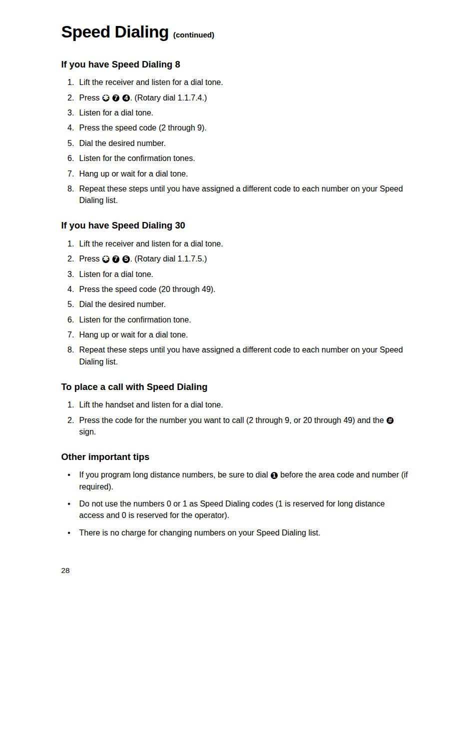Speed Dialing (continued)
If you have Speed Dialing 8
Lift the receiver and listen for a dial tone.
Press ✱ 7 4. (Rotary dial 1.1.7.4.)
Listen for a dial tone.
Press the speed code (2 through 9).
Dial the desired number.
Listen for the confirmation tones.
Hang up or wait for a dial tone.
Repeat these steps until you have assigned a different code to each number on your Speed Dialing list.
If you have Speed Dialing 30
Lift the receiver and listen for a dial tone.
Press ✱ 7 5. (Rotary dial 1.1.7.5.)
Listen for a dial tone.
Press the speed code (20 through 49).
Dial the desired number.
Listen for the confirmation tone.
Hang up or wait for a dial tone.
Repeat these steps until you have assigned a different code to each number on your Speed Dialing list.
To place a call with Speed Dialing
Lift the handset and listen for a dial tone.
Press the code for the number you want to call (2 through 9, or 20 through 49) and the # sign.
Other important tips
If you program long distance numbers, be sure to dial 1 before the area code and number (if required).
Do not use the numbers 0 or 1 as Speed Dialing codes (1 is reserved for long distance access and 0 is reserved for the operator).
There is no charge for changing numbers on your Speed Dialing list.
28